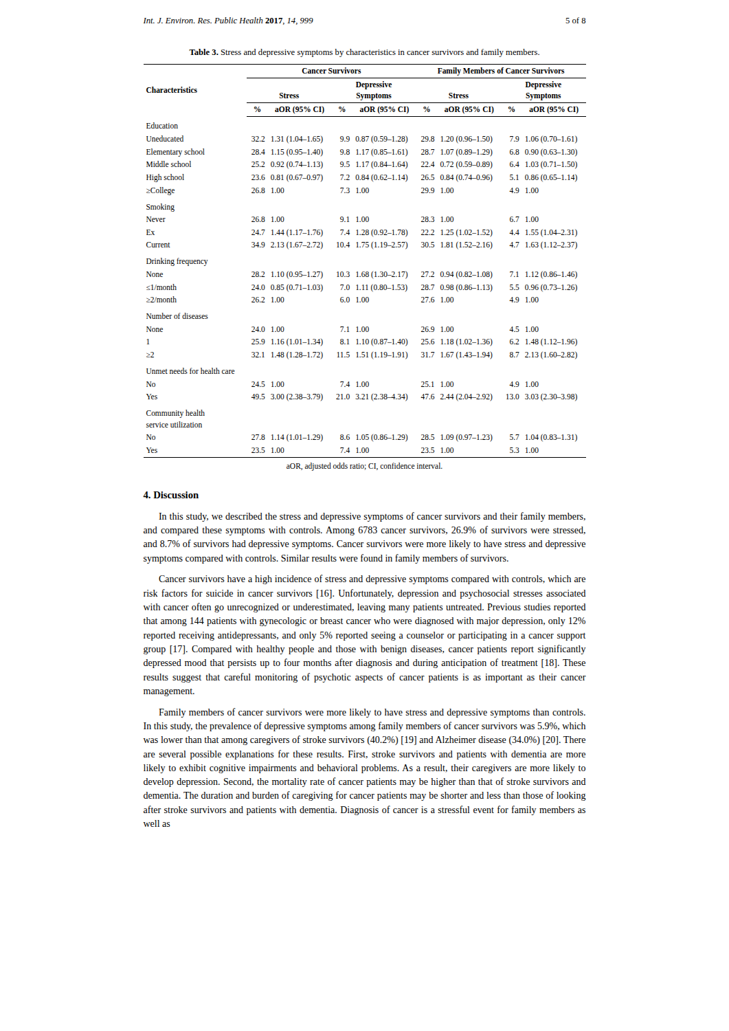Int. J. Environ. Res. Public Health 2017, 14, 999
5 of 8
Table 3. Stress and depressive symptoms by characteristics in cancer survivors and family members.
| Characteristics | Cancer Survivors | Family Members of Cancer Survivors |
| --- | --- | --- |
| Stress | Depressive Symptoms | Stress | Depressive Symptoms |
| % | aOR (95% CI) | % | aOR (95% CI) | % | aOR (95% CI) | % | aOR (95% CI) |
| Education | |
| Uneducated | 32.2 | 1.31 (1.04–1.65) | 9.9 | 0.87 (0.59–1.28) | 29.8 | 1.20 (0.96–1.50) | 7.9 | 1.06 (0.70–1.61) |
| Elementary school | 28.4 | 1.15 (0.95–1.40) | 9.8 | 1.17 (0.85–1.61) | 28.7 | 1.07 (0.89–1.29) | 6.8 | 0.90 (0.63–1.30) |
| Middle school | 25.2 | 0.92 (0.74–1.13) | 9.5 | 1.17 (0.84–1.64) | 22.4 | 0.72 (0.59–0.89) | 6.4 | 1.03 (0.71–1.50) |
| High school | 23.6 | 0.81 (0.67–0.97) | 7.2 | 0.84 (0.62–1.14) | 26.5 | 0.84 (0.74–0.96) | 5.1 | 0.86 (0.65–1.14) |
| ≥College | 26.8 | 1.00 | 7.3 | 1.00 | 29.9 | 1.00 | 4.9 | 1.00 |
| Smoking | |
| Never | 26.8 | 1.00 | 9.1 | 1.00 | 28.3 | 1.00 | 6.7 | 1.00 |
| Ex | 24.7 | 1.44 (1.17–1.76) | 7.4 | 1.28 (0.92–1.78) | 22.2 | 1.25 (1.02–1.52) | 4.4 | 1.55 (1.04–2.31) |
| Current | 34.9 | 2.13 (1.67–2.72) | 10.4 | 1.75 (1.19–2.57) | 30.5 | 1.81 (1.52–2.16) | 4.7 | 1.63 (1.12–2.37) |
| Drinking frequency | |
| None | 28.2 | 1.10 (0.95–1.27) | 10.3 | 1.68 (1.30–2.17) | 27.2 | 0.94 (0.82–1.08) | 7.1 | 1.12 (0.86–1.46) |
| ≤1/month | 24.0 | 0.85 (0.71–1.03) | 7.0 | 1.11 (0.80–1.53) | 28.7 | 0.98 (0.86–1.13) | 5.5 | 0.96 (0.73–1.26) |
| ≥2/month | 26.2 | 1.00 | 6.0 | 1.00 | 27.6 | 1.00 | 4.9 | 1.00 |
| Number of diseases | |
| None | 24.0 | 1.00 | 7.1 | 1.00 | 26.9 | 1.00 | 4.5 | 1.00 |
| 1 | 25.9 | 1.16 (1.01–1.34) | 8.1 | 1.10 (0.87–1.40) | 25.6 | 1.18 (1.02–1.36) | 6.2 | 1.48 (1.12–1.96) |
| ≥2 | 32.1 | 1.48 (1.28–1.72) | 11.5 | 1.51 (1.19–1.91) | 31.7 | 1.67 (1.43–1.94) | 8.7 | 2.13 (1.60–2.82) |
| Unmet needs for health care | |
| No | 24.5 | 1.00 | 7.4 | 1.00 | 25.1 | 1.00 | 4.9 | 1.00 |
| Yes | 49.5 | 3.00 (2.38–3.79) | 21.0 | 3.21 (2.38–4.34) | 47.6 | 2.44 (2.04–2.92) | 13.0 | 3.03 (2.30–3.98) |
| Community health service utilization | |
| No | 27.8 | 1.14 (1.01–1.29) | 8.6 | 1.05 (0.86–1.29) | 28.5 | 1.09 (0.97–1.23) | 5.7 | 1.04 (0.83–1.31) |
| Yes | 23.5 | 1.00 | 7.4 | 1.00 | 23.5 | 1.00 | 5.3 | 1.00 |
aOR, adjusted odds ratio; CI, confidence interval.
4. Discussion
In this study, we described the stress and depressive symptoms of cancer survivors and their family members, and compared these symptoms with controls. Among 6783 cancer survivors, 26.9% of survivors were stressed, and 8.7% of survivors had depressive symptoms. Cancer survivors were more likely to have stress and depressive symptoms compared with controls. Similar results were found in family members of survivors.
Cancer survivors have a high incidence of stress and depressive symptoms compared with controls, which are risk factors for suicide in cancer survivors [16]. Unfortunately, depression and psychosocial stresses associated with cancer often go unrecognized or underestimated, leaving many patients untreated. Previous studies reported that among 144 patients with gynecologic or breast cancer who were diagnosed with major depression, only 12% reported receiving antidepressants, and only 5% reported seeing a counselor or participating in a cancer support group [17]. Compared with healthy people and those with benign diseases, cancer patients report significantly depressed mood that persists up to four months after diagnosis and during anticipation of treatment [18]. These results suggest that careful monitoring of psychotic aspects of cancer patients is as important as their cancer management.
Family members of cancer survivors were more likely to have stress and depressive symptoms than controls. In this study, the prevalence of depressive symptoms among family members of cancer survivors was 5.9%, which was lower than that among caregivers of stroke survivors (40.2%) [19] and Alzheimer disease (34.0%) [20]. There are several possible explanations for these results. First, stroke survivors and patients with dementia are more likely to exhibit cognitive impairments and behavioral problems. As a result, their caregivers are more likely to develop depression. Second, the mortality rate of cancer patients may be higher than that of stroke survivors and dementia. The duration and burden of caregiving for cancer patients may be shorter and less than those of looking after stroke survivors and patients with dementia. Diagnosis of cancer is a stressful event for family members as well as